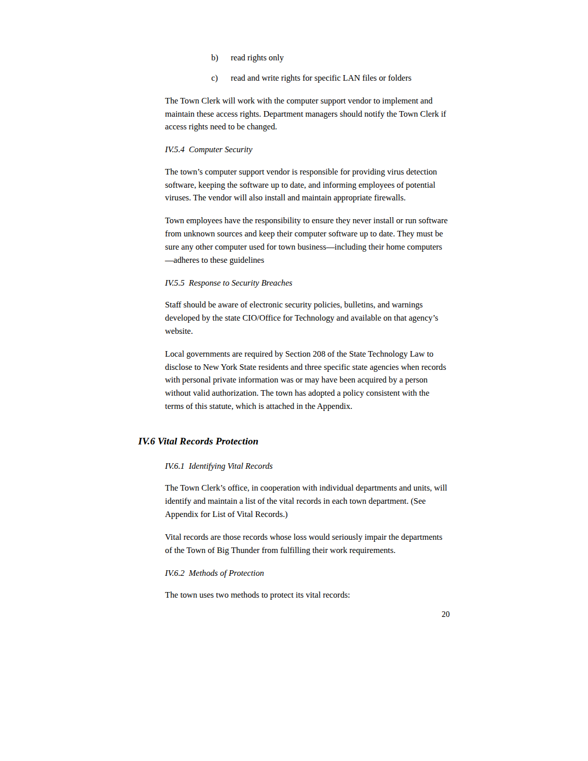b) read rights only
c) read and write rights for specific LAN files or folders
The Town Clerk will work with the computer support vendor to implement and maintain these access rights. Department managers should notify the Town Clerk if access rights need to be changed.
IV.5.4 Computer Security
The town’s computer support vendor is responsible for providing virus detection software, keeping the software up to date, and informing employees of potential viruses. The vendor will also install and maintain appropriate firewalls.
Town employees have the responsibility to ensure they never install or run software from unknown sources and keep their computer software up to date. They must be sure any other computer used for town business—including their home computers—adheres to these guidelines
IV.5.5 Response to Security Breaches
Staff should be aware of electronic security policies, bulletins, and warnings developed by the state CIO/Office for Technology and available on that agency’s website.
Local governments are required by Section 208 of the State Technology Law to disclose to New York State residents and three specific state agencies when records with personal private information was or may have been acquired by a person without valid authorization. The town has adopted a policy consistent with the terms of this statute, which is attached in the Appendix.
IV.6 Vital Records Protection
IV.6.1 Identifying Vital Records
The Town Clerk’s office, in cooperation with individual departments and units, will identify and maintain a list of the vital records in each town department. (See Appendix for List of Vital Records.)
Vital records are those records whose loss would seriously impair the departments of the Town of Big Thunder from fulfilling their work requirements.
IV.6.2 Methods of Protection
The town uses two methods to protect its vital records:
20